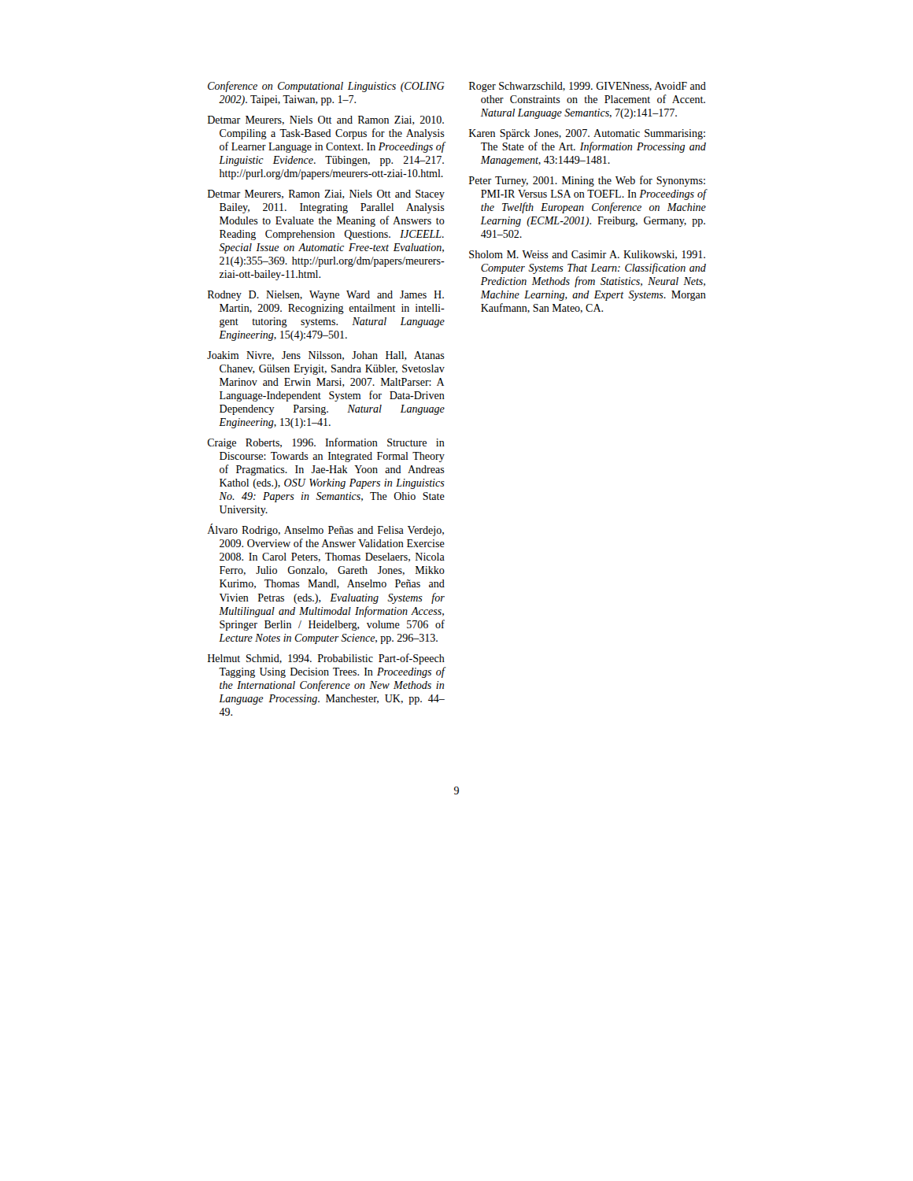Conference on Computational Linguistics (COLING 2002). Taipei, Taiwan, pp. 1–7.
Detmar Meurers, Niels Ott and Ramon Ziai, 2010. Compiling a Task-Based Corpus for the Analysis of Learner Language in Context. In Proceedings of Linguistic Evidence. Tübingen, pp. 214–217. http://purl.org/dm/papers/meurers-ott-ziai-10.html.
Detmar Meurers, Ramon Ziai, Niels Ott and Stacey Bailey, 2011. Integrating Parallel Analysis Modules to Evaluate the Meaning of Answers to Reading Comprehension Questions. IJCEELL. Special Issue on Automatic Free-text Evaluation, 21(4):355–369. http://purl.org/dm/papers/meurers-ziai-ott-bailey-11.html.
Rodney D. Nielsen, Wayne Ward and James H. Martin, 2009. Recognizing entailment in intelligent tutoring systems. Natural Language Engineering, 15(4):479–501.
Joakim Nivre, Jens Nilsson, Johan Hall, Atanas Chanev, Gülsen Eryigit, Sandra Kübler, Svetoslav Marinov and Erwin Marsi, 2007. MaltParser: A Language-Independent System for Data-Driven Dependency Parsing. Natural Language Engineering, 13(1):1–41.
Craige Roberts, 1996. Information Structure in Discourse: Towards an Integrated Formal Theory of Pragmatics. In Jae-Hak Yoon and Andreas Kathol (eds.), OSU Working Papers in Linguistics No. 49: Papers in Semantics, The Ohio State University.
Álvaro Rodrigo, Anselmo Peñas and Felisa Verdejo, 2009. Overview of the Answer Validation Exercise 2008. In Carol Peters, Thomas Deselaers, Nicola Ferro, Julio Gonzalo, Gareth Jones, Mikko Kurimo, Thomas Mandl, Anselmo Peñas and Vivien Petras (eds.), Evaluating Systems for Multilingual and Multimodal Information Access, Springer Berlin / Heidelberg, volume 5706 of Lecture Notes in Computer Science, pp. 296–313.
Helmut Schmid, 1994. Probabilistic Part-of-Speech Tagging Using Decision Trees. In Proceedings of the International Conference on New Methods in Language Processing. Manchester, UK, pp. 44–49.
Roger Schwarzschild, 1999. GIVENness, AvoidF and other Constraints on the Placement of Accent. Natural Language Semantics, 7(2):141–177.
Karen Spärck Jones, 2007. Automatic Summarising: The State of the Art. Information Processing and Management, 43:1449–1481.
Peter Turney, 2001. Mining the Web for Synonyms: PMI-IR Versus LSA on TOEFL. In Proceedings of the Twelfth European Conference on Machine Learning (ECML-2001). Freiburg, Germany, pp. 491–502.
Sholom M. Weiss and Casimir A. Kulikowski, 1991. Computer Systems That Learn: Classification and Prediction Methods from Statistics, Neural Nets, Machine Learning, and Expert Systems. Morgan Kaufmann, San Mateo, CA.
9